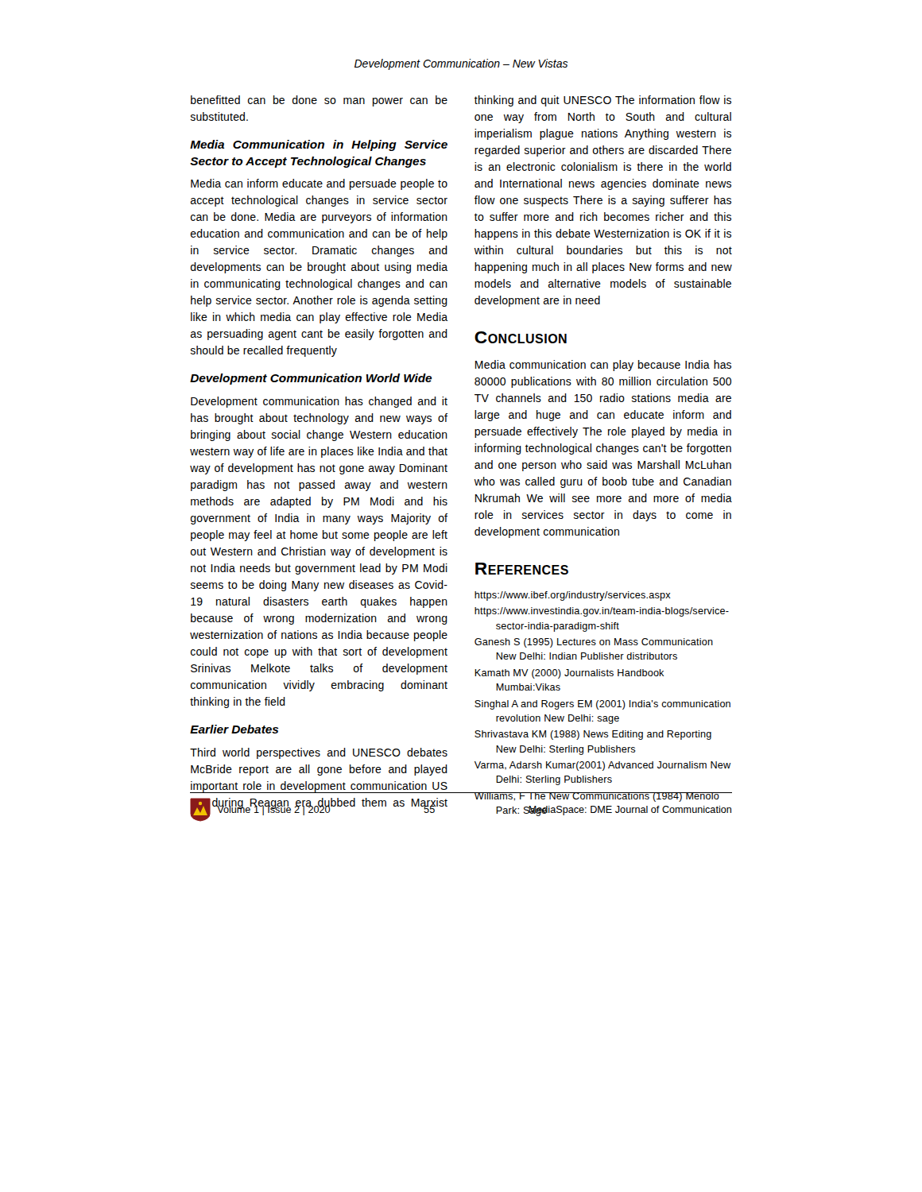Development Communication – New Vistas
benefitted can be done so man power can be substituted.
Media Communication in Helping Service Sector to Accept Technological Changes
Media can inform educate and persuade people to accept technological changes in service sector can be done. Media are purveyors of information education and communication and can be of help in service sector. Dramatic changes and developments can be brought about using media in communicating technological changes and can help service sector. Another role is agenda setting like in which media can play effective role Media as persuading agent cant be easily forgotten and should be recalled frequently
Development Communication World Wide
Development communication has changed and it has brought about technology and new ways of bringing about social change Western education western way of life are in places like India and that way of development has not gone away Dominant paradigm has not passed away and western methods are adapted by PM Modi and his government of India in many ways Majority of people may feel at home but some people are left out Western and Christian way of development is not India needs but government lead by PM Modi seems to be doing Many new diseases as Covid-19 natural disasters earth quakes happen because of wrong modernization and wrong westernization of nations as India because people could not cope up with that sort of development Srinivas Melkote talks of development communication vividly embracing dominant thinking in the field
Earlier Debates
Third world perspectives and UNESCO debates McBride report are all gone before and played important role in development communication US UK during Reagan era dubbed them as Marxist thinking and quit UNESCO The information flow is one way from North to South and cultural imperialism plague nations Anything western is regarded superior and others are discarded There is an electronic colonialism is there in the world and International news agencies dominate news flow one suspects There is a saying sufferer has to suffer more and rich becomes richer and this happens in this debate Westernization is OK if it is within cultural boundaries but this is not happening much in all places New forms and new models and alternative models of sustainable development are in need
Conclusion
Media communication can play because India has 80000 publications with 80 million circulation 500 TV channels and 150 radio stations media are large and huge and can educate inform and persuade effectively The role played by media in informing technological changes can't be forgotten and one person who said was Marshall McLuhan who was called guru of boob tube and Canadian Nkrumah We will see more and more of media role in services sector in days to come in development communication
References
https://www.ibef.org/industry/services.aspx
https://www.investindia.gov.in/team-india-blogs/service-sector-india-paradigm-shift
Ganesh S (1995) Lectures on Mass Communication New Delhi: Indian Publisher distributors
Kamath MV (2000) Journalists Handbook Mumbai:Vikas
Singhal A and Rogers EM (2001) India's communication revolution New Delhi: sage
Shrivastava KM (1988) News Editing and Reporting New Delhi: Sterling Publishers
Varma, Adarsh Kumar(2001) Advanced Journalism New Delhi: Sterling Publishers
Williams, F The New Communications (1984) Menolo Park: Sage
Volume 1 | Issue 2 | 2020
55
MediaSpace: DME Journal of Communication